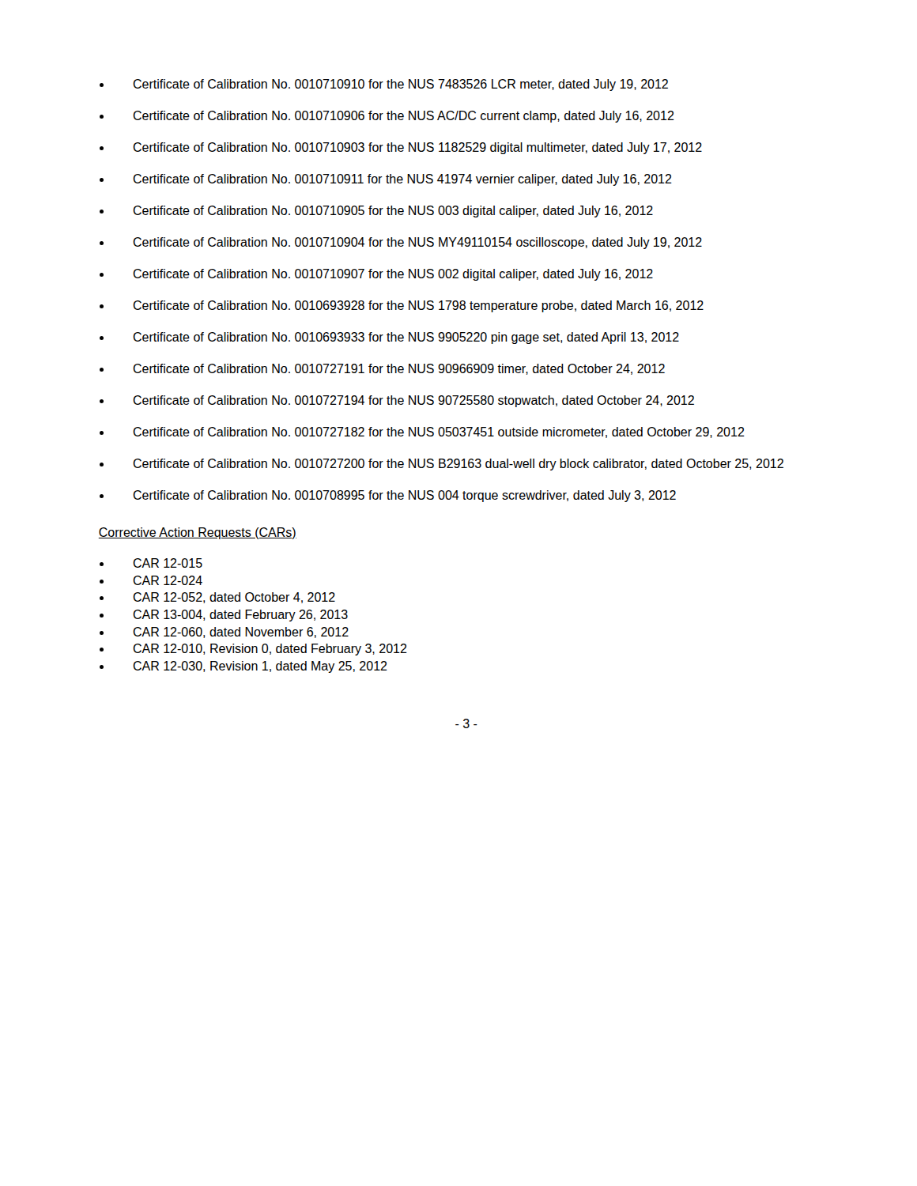Certificate of Calibration No. 0010710910 for the NUS 7483526 LCR meter, dated July 19, 2012
Certificate of Calibration No. 0010710906 for the NUS AC/DC current clamp, dated July 16, 2012
Certificate of Calibration No. 0010710903 for the NUS 1182529 digital multimeter, dated July 17, 2012
Certificate of Calibration No. 0010710911 for the NUS 41974 vernier caliper, dated July 16, 2012
Certificate of Calibration No. 0010710905 for the NUS 003 digital caliper, dated July 16, 2012
Certificate of Calibration No. 0010710904 for the NUS MY49110154 oscilloscope, dated July 19, 2012
Certificate of Calibration No. 0010710907 for the NUS 002 digital caliper, dated July 16, 2012
Certificate of Calibration No. 0010693928 for the NUS 1798 temperature probe, dated March 16, 2012
Certificate of Calibration No. 0010693933 for the NUS 9905220 pin gage set, dated April 13, 2012
Certificate of Calibration No. 0010727191 for the NUS 90966909 timer, dated October 24, 2012
Certificate of Calibration No. 0010727194 for the NUS 90725580 stopwatch, dated October 24, 2012
Certificate of Calibration No. 0010727182 for the NUS 05037451 outside micrometer, dated October 29, 2012
Certificate of Calibration No. 0010727200 for the NUS B29163 dual-well dry block calibrator, dated October 25, 2012
Certificate of Calibration No. 0010708995 for the NUS 004 torque screwdriver, dated July 3, 2012
Corrective Action Requests (CARs)
CAR 12-015
CAR 12-024
CAR 12-052, dated October 4, 2012
CAR 13-004, dated February 26, 2013
CAR 12-060, dated November 6, 2012
CAR 12-010, Revision 0, dated February 3, 2012
CAR 12-030, Revision 1, dated May 25, 2012
- 3 -